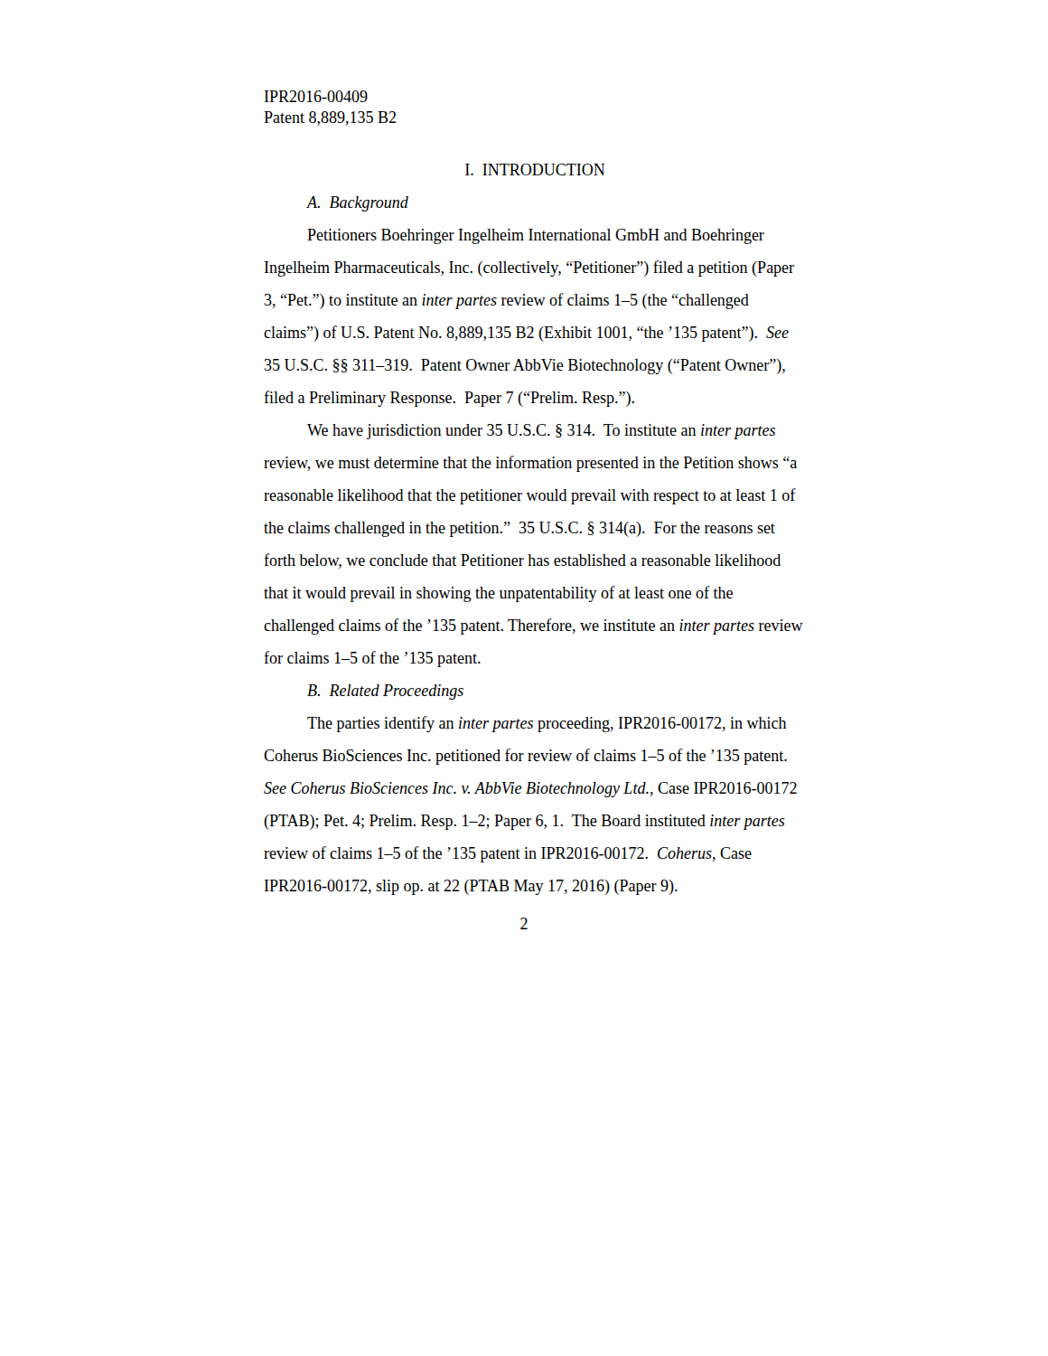IPR2016-00409
Patent 8,889,135 B2
I. INTRODUCTION
A. Background
Petitioners Boehringer Ingelheim International GmbH and Boehringer Ingelheim Pharmaceuticals, Inc. (collectively, “Petitioner”) filed a petition (Paper 3, “Pet.”) to institute an inter partes review of claims 1–5 (the “challenged claims”) of U.S. Patent No. 8,889,135 B2 (Exhibit 1001, “the ’135 patent”). See 35 U.S.C. §§ 311–319. Patent Owner AbbVie Biotechnology (“Patent Owner”), filed a Preliminary Response. Paper 7 (“Prelim. Resp.”).
We have jurisdiction under 35 U.S.C. § 314. To institute an inter partes review, we must determine that the information presented in the Petition shows “a reasonable likelihood that the petitioner would prevail with respect to at least 1 of the claims challenged in the petition.” 35 U.S.C. § 314(a). For the reasons set forth below, we conclude that Petitioner has established a reasonable likelihood that it would prevail in showing the unpatentability of at least one of the challenged claims of the ’135 patent. Therefore, we institute an inter partes review for claims 1–5 of the ’135 patent.
B. Related Proceedings
The parties identify an inter partes proceeding, IPR2016-00172, in which Coherus BioSciences Inc. petitioned for review of claims 1–5 of the ’135 patent. See Coherus BioSciences Inc. v. AbbVie Biotechnology Ltd., Case IPR2016-00172 (PTAB); Pet. 4; Prelim. Resp. 1–2; Paper 6, 1. The Board instituted inter partes review of claims 1–5 of the ’135 patent in IPR2016-00172. Coherus, Case IPR2016-00172, slip op. at 22 (PTAB May 17, 2016) (Paper 9).
2